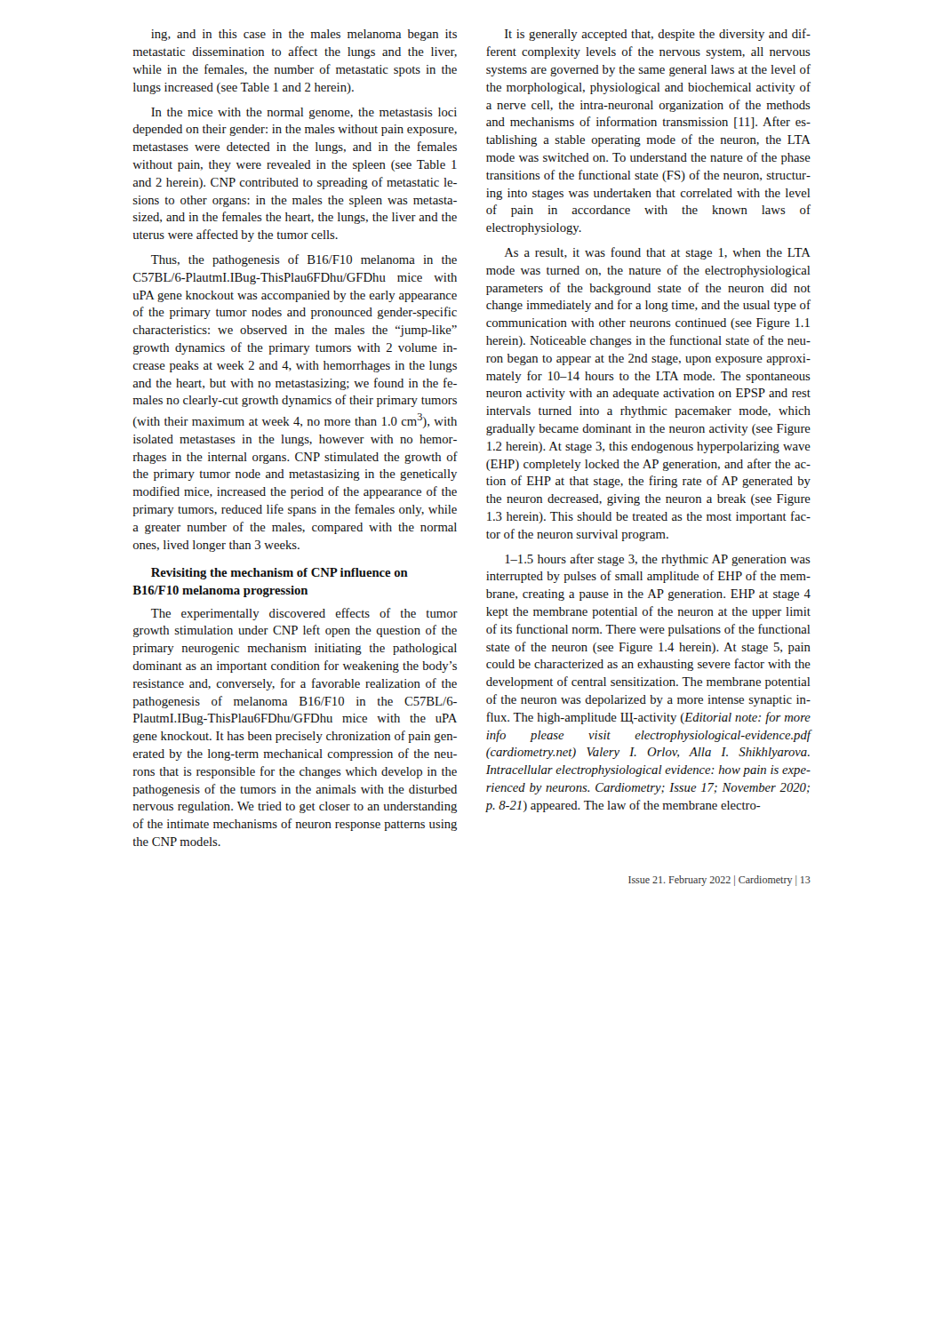ing, and in this case in the males melanoma began its metastatic dissemination to affect the lungs and the liver, while in the females, the number of metastatic spots in the lungs increased (see Table 1 and 2 herein).
In the mice with the normal genome, the metastasis loci depended on their gender: in the males without pain exposure, metastases were detected in the lungs, and in the females without pain, they were revealed in the spleen (see Table 1 and 2 herein). CNP contributed to spreading of metastatic lesions to other organs: in the males the spleen was metastasized, and in the females the heart, the lungs, the liver and the uterus were affected by the tumor cells.
Thus, the pathogenesis of B16/F10 melanoma in the C57BL/6-PlautmI.IBug-ThisPlau6FDhu/GFDhu mice with uPA gene knockout was accompanied by the early appearance of the primary tumor nodes and pronounced gender-specific characteristics: we observed in the males the “jump-like” growth dynamics of the primary tumors with 2 volume increase peaks at week 2 and 4, with hemorrhages in the lungs and the heart, but with no metastasizing; we found in the females no clearly-cut growth dynamics of their primary tumors (with their maximum at week 4, no more than 1.0 cm3), with isolated metastases in the lungs, however with no hemorrhages in the internal organs. CNP stimulated the growth of the primary tumor node and metastasizing in the genetically modified mice, increased the period of the appearance of the primary tumors, reduced life spans in the females only, while a greater number of the males, compared with the normal ones, lived longer than 3 weeks.
Revisiting the mechanism of CNP influence on B16/F10 melanoma progression
The experimentally discovered effects of the tumor growth stimulation under CNP left open the question of the primary neurogenic mechanism initiating the pathological dominant as an important condition for weakening the body’s resistance and, conversely, for a favorable realization of the pathogenesis of melanoma B16/F10 in the C57BL/6-PlautmI.IBug-ThisPlau6FDhu/GFDhu mice with the uPA gene knockout. It has been precisely chronization of pain generated by the long-term mechanical compression of the neurons that is responsible for the changes which develop in the pathogenesis of the tumors in the animals with the disturbed nervous regulation. We tried to get closer to an understanding of the intimate mechanisms of neuron response patterns using the CNP models.
It is generally accepted that, despite the diversity and different complexity levels of the nervous system, all nervous systems are governed by the same general laws at the level of the morphological, physiological and biochemical activity of a nerve cell, the intra-neuronal organization of the methods and mechanisms of information transmission [11]. After establishing a stable operating mode of the neuron, the LTA mode was switched on. To understand the nature of the phase transitions of the functional state (FS) of the neuron, structuring into stages was undertaken that correlated with the level of pain in accordance with the known laws of electrophysiology.
As a result, it was found that at stage 1, when the LTA mode was turned on, the nature of the electrophysiological parameters of the background state of the neuron did not change immediately and for a long time, and the usual type of communication with other neurons continued (see Figure 1.1 herein). Noticeable changes in the functional state of the neuron began to appear at the 2nd stage, upon exposure approximately for 10–14 hours to the LTA mode. The spontaneous neuron activity with an adequate activation on EPSP and rest intervals turned into a rhythmic pacemaker mode, which gradually became dominant in the neuron activity (see Figure 1.2 herein). At stage 3, this endogenous hyperpolarizing wave (EHP) completely locked the AP generation, and after the action of EHP at that stage, the firing rate of AP generated by the neuron decreased, giving the neuron a break (see Figure 1.3 herein). This should be treated as the most important factor of the neuron survival program.
1–1.5 hours after stage 3, the rhythmic AP generation was interrupted by pulses of small amplitude of EHP of the membrane, creating a pause in the AP generation. EHP at stage 4 kept the membrane potential of the neuron at the upper limit of its functional norm. There were pulsations of the functional state of the neuron (see Figure 1.4 herein). At stage 5, pain could be characterized as an exhausting severe factor with the development of central sensitization. The membrane potential of the neuron was depolarized by a more intense synaptic influx. The high-amplitude Щ-activity (Editorial note: for more info please visit electrophysiological-evidence.pdf (cardiometry.net) Valery I. Orlov, Alla I. Shikhlyarova. Intracellular electrophysiological evidence: how pain is experienced by neurons. Cardiometry; Issue 17; November 2020; p. 8-21) appeared. The law of the membrane electro-
Issue 21. February 2022 | Cardiometry | 13